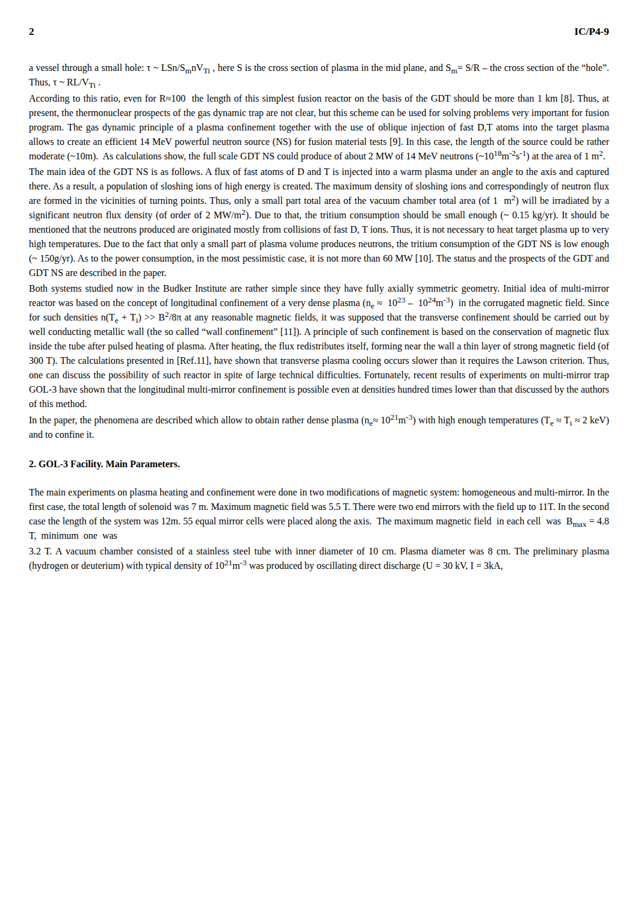2 IC/P4-9
a vessel through a small hole: τ ~ LSn/SmnVTi , here S is the cross section of plasma in the mid plane, and Sm= S/R – the cross section of the “hole”. Thus, τ ~ RL/VTi .
According to this ratio, even for R≈100 the length of this simplest fusion reactor on the basis of the GDT should be more than 1 km [8]. Thus, at present, the thermonuclear prospects of the gas dynamic trap are not clear, but this scheme can be used for solving problems very important for fusion program. The gas dynamic principle of a plasma confinement together with the use of oblique injection of fast D,T atoms into the target plasma allows to create an efficient 14 MeV powerful neutron source (NS) for fusion material tests [9]. In this case, the length of the source could be rather moderate (~10m). As calculations show, the full scale GDT NS could produce of about 2 MW of 14 MeV neutrons (~1018m-2s-1) at the area of 1 m2.
The main idea of the GDT NS is as follows. A flux of fast atoms of D and T is injected into a warm plasma under an angle to the axis and captured there. As a result, a population of sloshing ions of high energy is created. The maximum density of sloshing ions and correspondingly of neutron flux are formed in the vicinities of turning points. Thus, only a small part total area of the vacuum chamber total area (of 1 m2) will be irradiated by a significant neutron flux density (of order of 2 MW/m2). Due to that, the tritium consumption should be small enough (~ 0.15 kg/yr). It should be mentioned that the neutrons produced are originated mostly from collisions of fast D, T ions. Thus, it is not necessary to heat target plasma up to very high temperatures. Due to the fact that only a small part of plasma volume produces neutrons, the tritium consumption of the GDT NS is low enough (~ 150g/yr). As to the power consumption, in the most pessimistic case, it is not more than 60 MW [10]. The status and the prospects of the GDT and GDT NS are described in the paper.
Both systems studied now in the Budker Institute are rather simple since they have fully axially symmetric geometry. Initial idea of multi-mirror reactor was based on the concept of longitudinal confinement of a very dense plasma (ne ≈ 1023 – 1024m-3) in the corrugated magnetic field. Since for such densities n(Te + Ti) >> B2/8π at any reasonable magnetic fields, it was supposed that the transverse confinement should be carried out by well conducting metallic wall (the so called “wall confinement” [11]). A principle of such confinement is based on the conservation of magnetic flux inside the tube after pulsed heating of plasma. After heating, the flux redistributes itself, forming near the wall a thin layer of strong magnetic field (of 300 T). The calculations presented in [Ref.11], have shown that transverse plasma cooling occurs slower than it requires the Lawson criterion. Thus, one can discuss the possibility of such reactor in spite of large technical difficulties. Fortunately, recent results of experiments on multi-mirror trap GOL-3 have shown that the longitudinal multi-mirror confinement is possible even at densities hundred times lower than that discussed by the authors of this method.
In the paper, the phenomena are described which allow to obtain rather dense plasma (ne≈ 1021m-3) with high enough temperatures (Te ≈ Ti ≈ 2 keV) and to confine it.
2. GOL-3 Facility. Main Parameters.
The main experiments on plasma heating and confinement were done in two modifications of magnetic system: homogeneous and multi-mirror. In the first case, the total length of solenoid was 7 m. Maximum magnetic field was 5.5 T. There were two end mirrors with the field up to 11T. In the second case the length of the system was 12m. 55 equal mirror cells were placed along the axis. The maximum magnetic field in each cell was Bmax = 4.8 T, minimum one was
3.2 T. A vacuum chamber consisted of a stainless steel tube with inner diameter of 10 cm. Plasma diameter was 8 cm. The preliminary plasma (hydrogen or deuterium) with typical density of 1021m-3 was produced by oscillating direct discharge (U = 30 kV, I = 3kA,